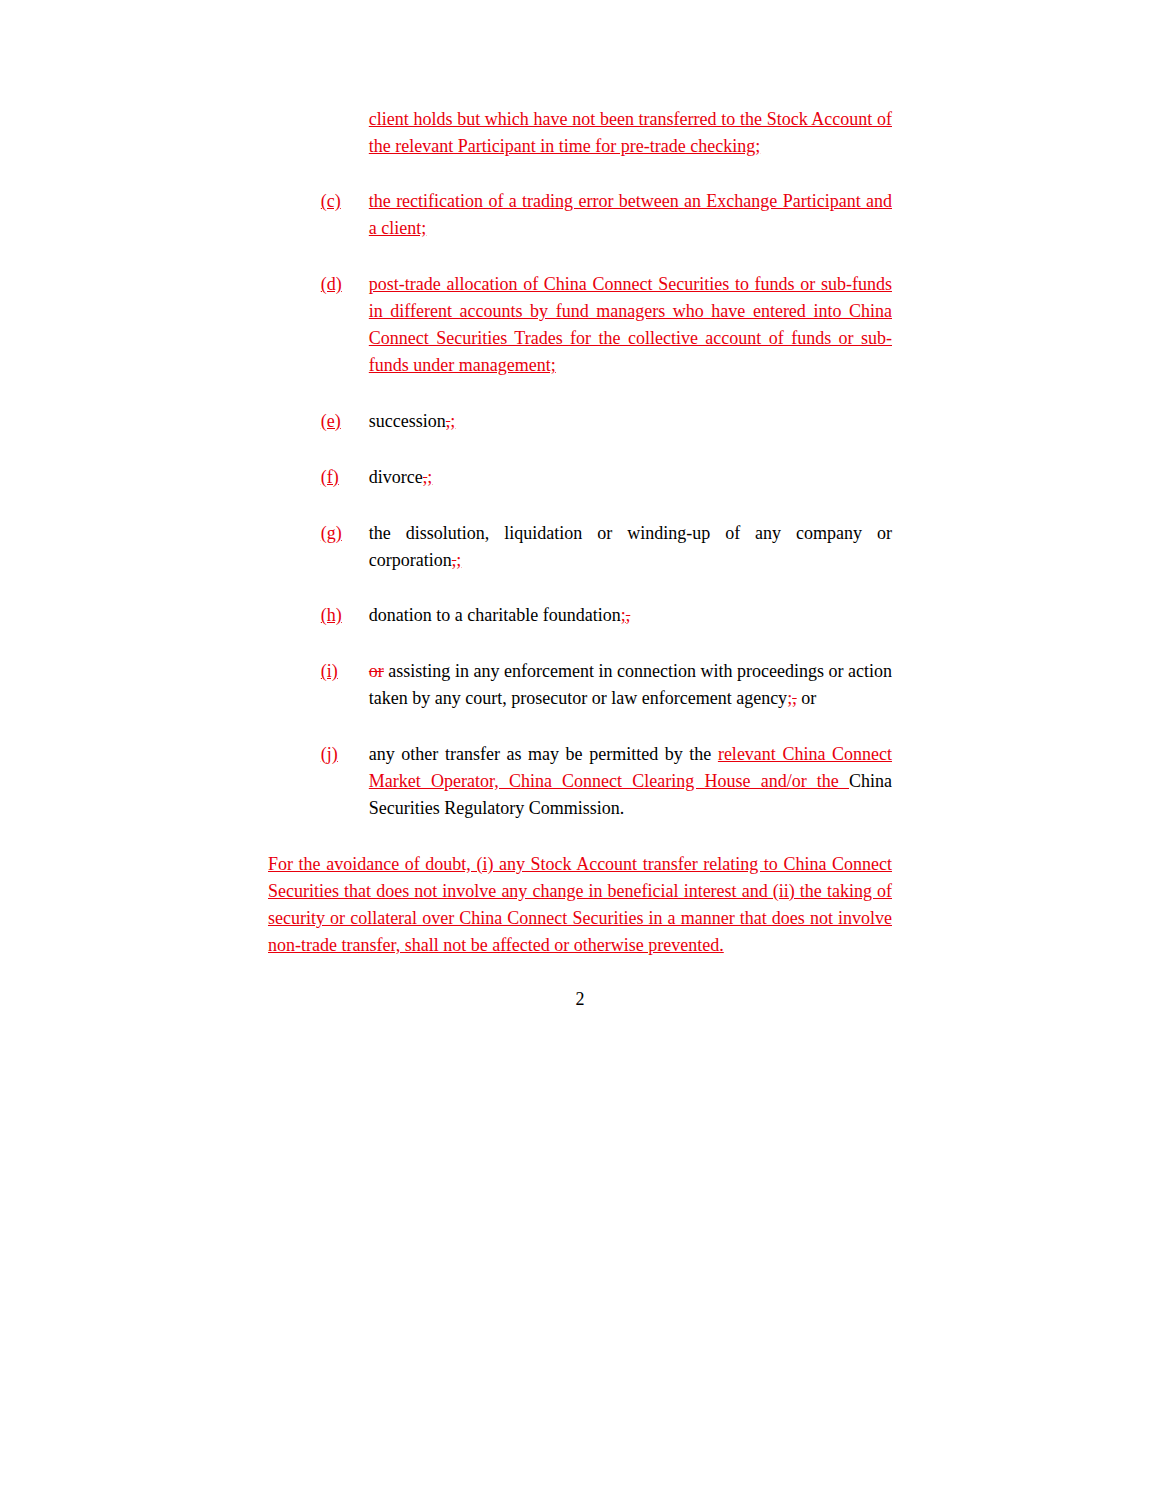client holds but which have not been transferred to the Stock Account of the relevant Participant in time for pre-trade checking;
(c) the rectification of a trading error between an Exchange Participant and a client;
(d) post-trade allocation of China Connect Securities to funds or sub-funds in different accounts by fund managers who have entered into China Connect Securities Trades for the collective account of funds or sub-funds under management;
(e) succession,;
(f) divorce,;
(g) the dissolution, liquidation or winding-up of any company or corporation,;
(h) donation to a charitable foundation;,
(i) or assisting in any enforcement in connection with proceedings or action taken by any court, prosecutor or law enforcement agency;, or
(j) any other transfer as may be permitted by the relevant China Connect Market Operator, China Connect Clearing House and/or the China Securities Regulatory Commission.
For the avoidance of doubt, (i) any Stock Account transfer relating to China Connect Securities that does not involve any change in beneficial interest and (ii) the taking of security or collateral over China Connect Securities in a manner that does not involve non-trade transfer, shall not be affected or otherwise prevented.
2